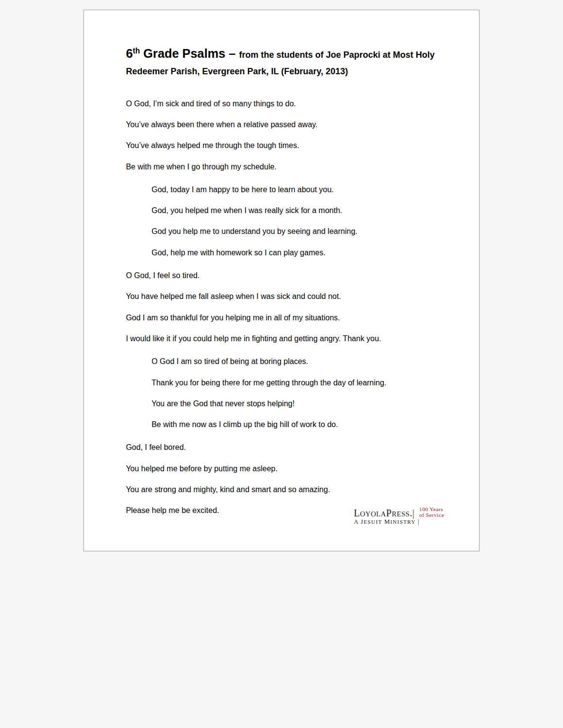6th Grade Psalms – from the students of Joe Paprocki at Most Holy Redeemer Parish, Evergreen Park, IL (February, 2013)
O God, I’m sick and tired of so many things to do.
You’ve always been there when a relative passed away.
You’ve always helped me through the tough times.
Be with me when I go through my schedule.
God, today I am happy to be here to learn about you.
God, you helped me when I was really sick for a month.
God you help me to understand you by seeing and learning.
God, help me with homework so I can play games.
O God, I feel so tired.
You have helped me fall asleep when I was sick and could not.
God I am so thankful for you helping me in all of my situations.
I would like it if you could help me in fighting and getting angry. Thank you.
O God I am so tired of being at boring places.
Thank you for being there for me getting through the day of learning.
You are the God that never stops helping!
Be with me now as I climb up the big hill of work to do.
God, I feel bored.
You helped me before by putting me asleep.
You are strong and mighty, kind and smart and so amazing.
Please help me be excited.
LOYOLAPRESS.| 100 Years
of Service
A JESUIT MINISTRY |